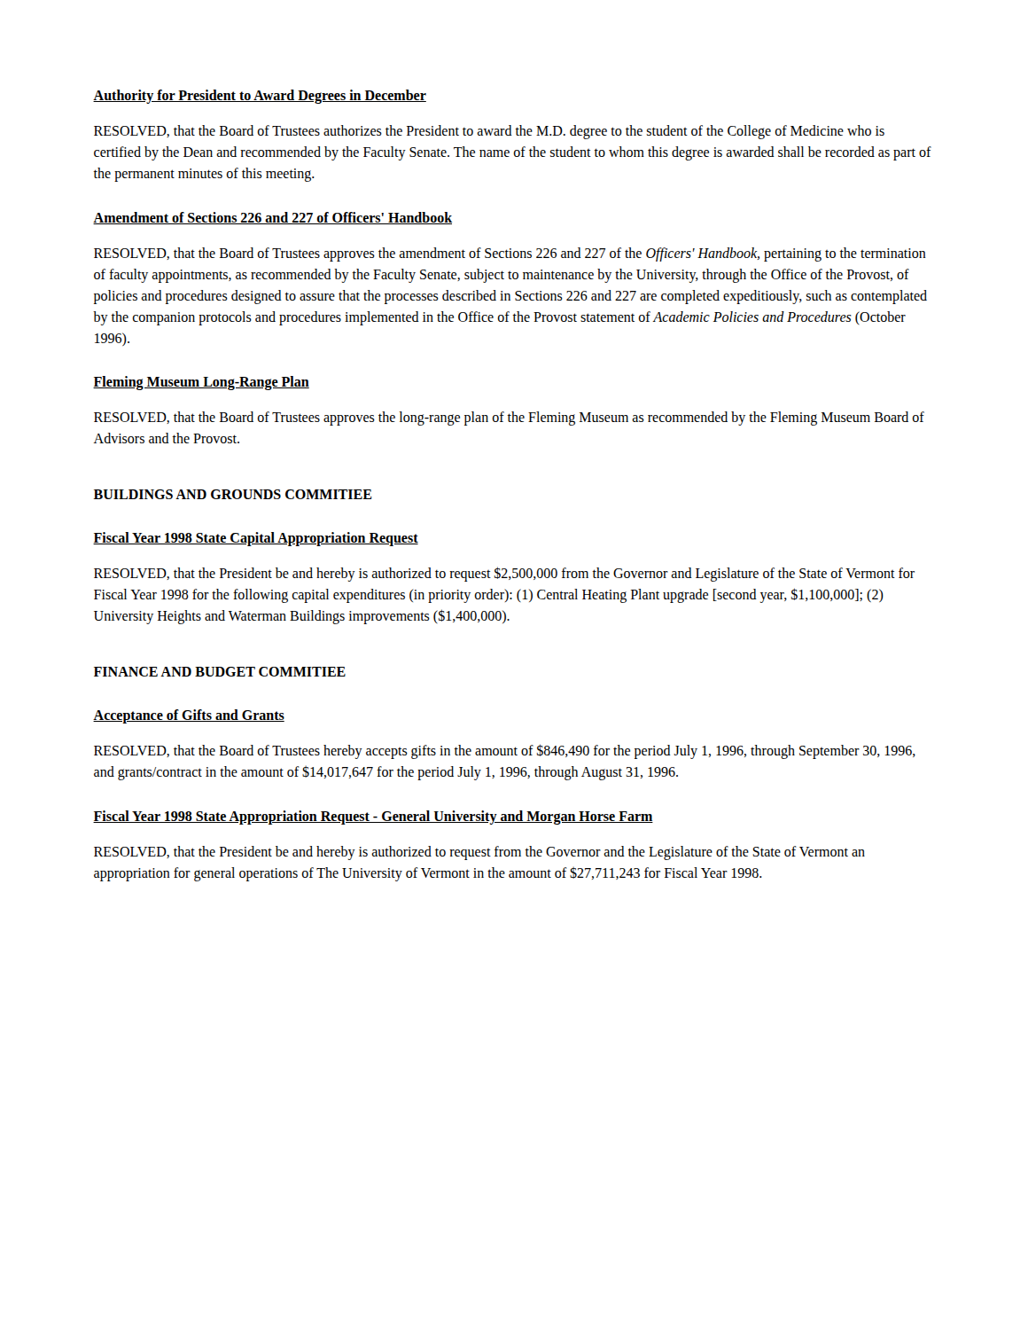Authority for President to Award Degrees in December
RESOLVED, that the Board of Trustees authorizes the President to award the M.D. degree to the student of the College of Medicine who is certified by the Dean and recommended by the Faculty Senate. The name of the student to whom this degree is awarded shall be recorded as part of the permanent minutes of this meeting.
Amendment of Sections 226 and 227 of Officers' Handbook
RESOLVED, that the Board of Trustees approves the amendment of Sections 226 and 227 of the Officers' Handbook, pertaining to the termination of faculty appointments, as recommended by the Faculty Senate, subject to maintenance by the University, through the Office of the Provost, of policies and procedures designed to assure that the processes described in Sections 226 and 227 are completed expeditiously, such as contemplated by the companion protocols and procedures implemented in the Office of the Provost statement of Academic Policies and Procedures (October 1996).
Fleming Museum Long-Range Plan
RESOLVED, that the Board of Trustees approves the long-range plan of the Fleming Museum as recommended by the Fleming Museum Board of Advisors and the Provost.
BUILDINGS AND GROUNDS COMMITIEE
Fiscal Year 1998 State Capital Appropriation Request
RESOLVED, that the President be and hereby is authorized to request $2,500,000 from the Governor and Legislature of the State of Vermont for Fiscal Year 1998 for the following capital expenditures (in priority order): (1) Central Heating Plant upgrade [second year, $1,100,000]; (2) University Heights and Waterman Buildings improvements ($1,400,000).
FINANCE AND BUDGET COMMITIEE
Acceptance of Gifts and Grants
RESOLVED, that the Board of Trustees hereby accepts gifts in the amount of $846,490 for the period July 1, 1996, through September 30, 1996, and grants/contract in the amount of $14,017,647 for the period July 1, 1996, through August 31, 1996.
Fiscal Year 1998 State Appropriation Request - General University and Morgan Horse Farm
RESOLVED, that the President be and hereby is authorized to request from the Governor and the Legislature of the State of Vermont an appropriation for general operations of The University of Vermont in the amount of $27,711,243 for Fiscal Year 1998.